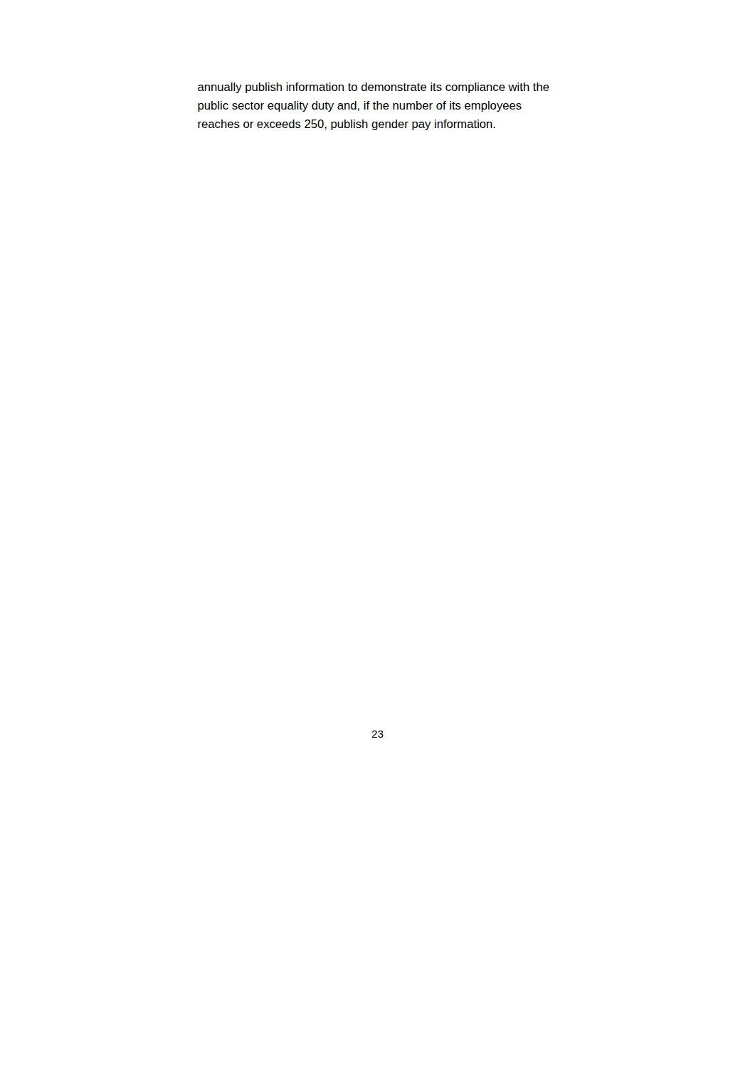annually publish information to demonstrate its compliance with the public sector equality duty and, if the number of its employees reaches or exceeds 250, publish gender pay information.
23